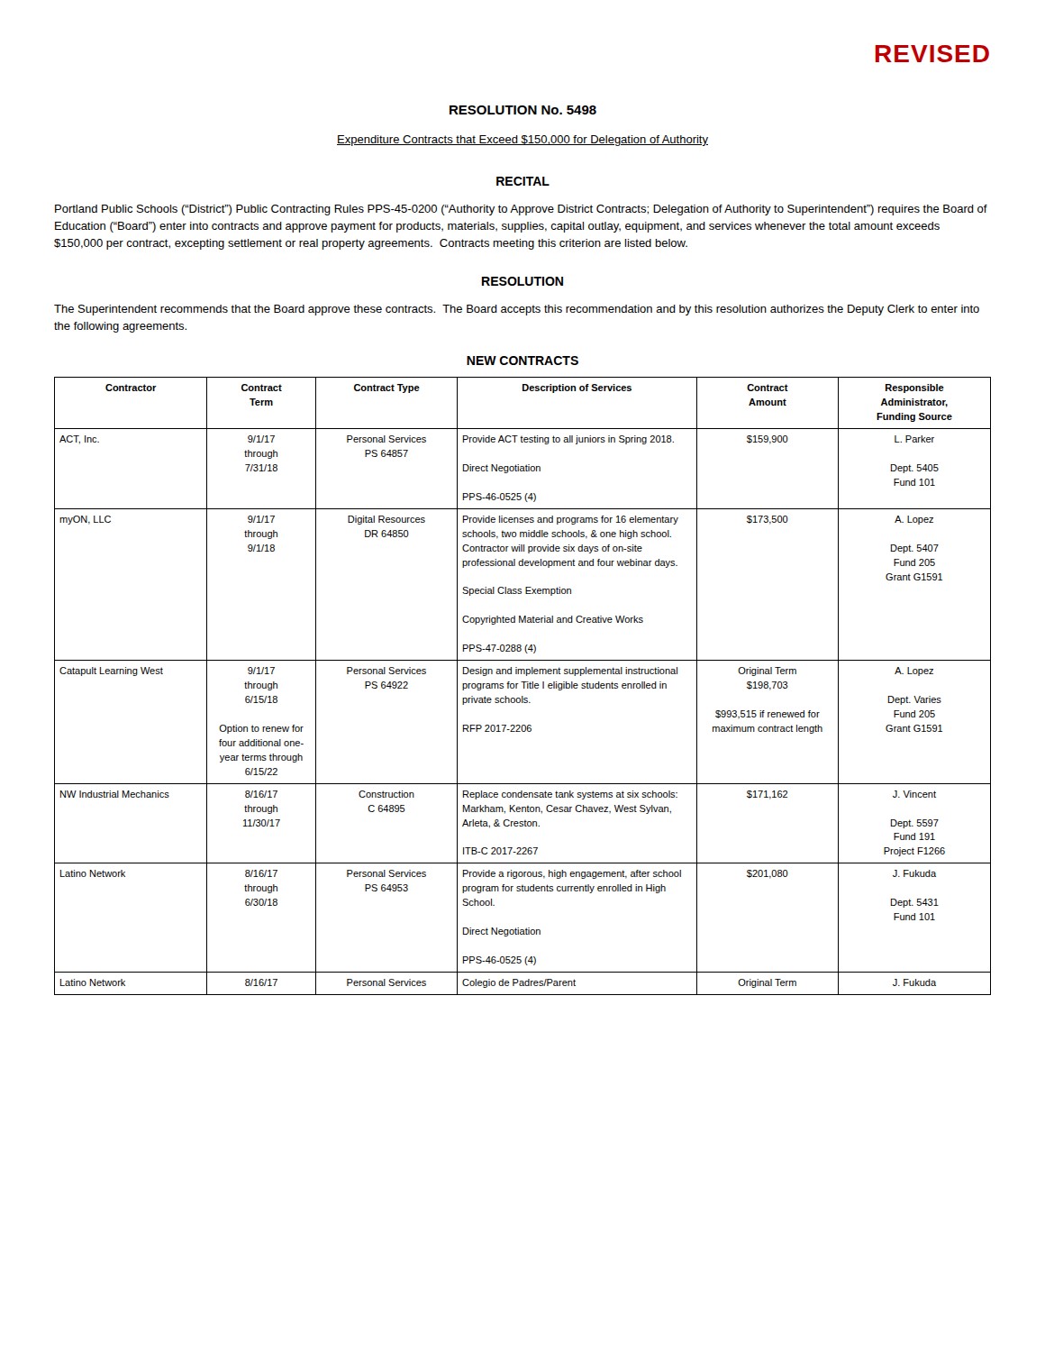REVISED
RESOLUTION No. 5498
Expenditure Contracts that Exceed $150,000 for Delegation of Authority
RECITAL
Portland Public Schools (“District”) Public Contracting Rules PPS-45-0200 (“Authority to Approve District Contracts; Delegation of Authority to Superintendent”) requires the Board of Education (“Board”) enter into contracts and approve payment for products, materials, supplies, capital outlay, equipment, and services whenever the total amount exceeds $150,000 per contract, excepting settlement or real property agreements. Contracts meeting this criterion are listed below.
RESOLUTION
The Superintendent recommends that the Board approve these contracts. The Board accepts this recommendation and by this resolution authorizes the Deputy Clerk to enter into the following agreements.
NEW CONTRACTS
| Contractor | Contract Term | Contract Type | Description of Services | Contract Amount | Responsible Administrator, Funding Source |
| --- | --- | --- | --- | --- | --- |
| ACT, Inc. | 9/1/17 through 7/31/18 | Personal Services PS 64857 | Provide ACT testing to all juniors in Spring 2018. Direct Negotiation PPS-46-0525 (4) | $159,900 | L. Parker Dept. 5405 Fund 101 |
| myON, LLC | 9/1/17 through 9/1/18 | Digital Resources DR 64850 | Provide licenses and programs for 16 elementary schools, two middle schools, & one high school. Contractor will provide six days of on-site professional development and four webinar days. Special Class Exemption Copyrighted Material and Creative Works PPS-47-0288 (4) | $173,500 | A. Lopez Dept. 5407 Fund 205 Grant G1591 |
| Catapult Learning West | 9/1/17 through 6/15/18 Option to renew for four additional one-year terms through 6/15/22 | Personal Services PS 64922 | Design and implement supplemental instructional programs for Title I eligible students enrolled in private schools. RFP 2017-2206 | Original Term $198,703 $993,515 if renewed for maximum contract length | A. Lopez Dept. Varies Fund 205 Grant G1591 |
| NW Industrial Mechanics | 8/16/17 through 11/30/17 | Construction C 64895 | Replace condensate tank systems at six schools: Markham, Kenton, Cesar Chavez, West Sylvan, Arleta, & Creston. ITB-C 2017-2267 | $171,162 | J. Vincent Dept. 5597 Fund 191 Project F1266 |
| Latino Network | 8/16/17 through 6/30/18 | Personal Services PS 64953 | Provide a rigorous, high engagement, after school program for students currently enrolled in High School. Direct Negotiation PPS-46-0525 (4) | $201,080 | J. Fukuda Dept. 5431 Fund 101 |
| Latino Network | 8/16/17 | Personal Services | Colegio de Padres/Parent | Original Term | J. Fukuda |